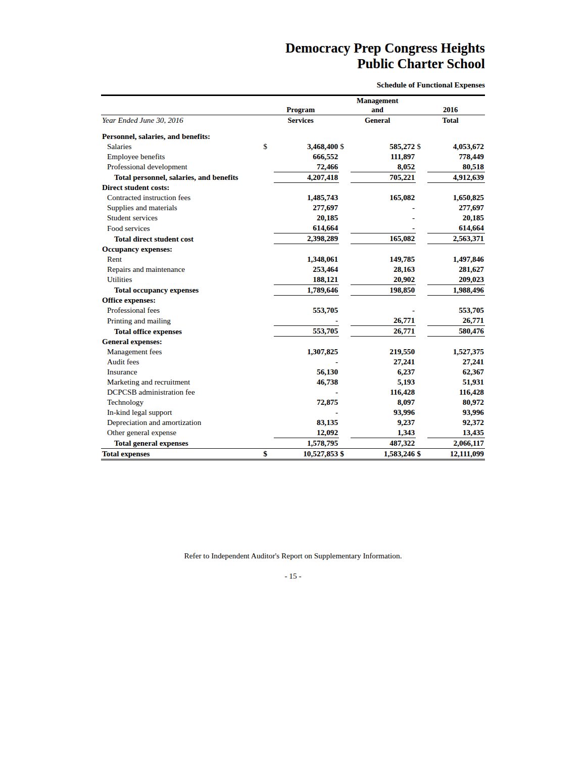Democracy Prep Congress Heights
Public Charter School
Schedule of Functional Expenses
| | | Management | |
| | Program | and | 2016 |
| Year Ended June 30, 2016 | Services | General | Total |
| Personnel, salaries, and benefits: | |
| Salaries | $ | 3,468,400 | $ | 585,272 | $ | 4,053,672 |
| Employee benefits | | 666,552 | | 111,897 | | 778,449 |
| Professional development | | 72,466 | | 8,052 | | 80,518 |
| Total personnel, salaries, and benefits | | 4,207,418 | | 705,221 | | 4,912,639 |
| Direct student costs: | |
| Contracted instruction fees | | 1,485,743 | | 165,082 | | 1,650,825 |
| Supplies and materials | | 277,697 | | - | | 277,697 |
| Student services | | 20,185 | | - | | 20,185 |
| Food services | | 614,664 | | - | | 614,664 |
| Total direct student cost | | 2,398,289 | | 165,082 | | 2,563,371 |
| Occupancy expenses: | |
| Rent | | 1,348,061 | | 149,785 | | 1,497,846 |
| Repairs and maintenance | | 253,464 | | 28,163 | | 281,627 |
| Utilities | | 188,121 | | 20,902 | | 209,023 |
| Total occupancy expenses | | 1,789,646 | | 198,850 | | 1,988,496 |
| Office expenses: | |
| Professional fees | | 553,705 | | - | | 553,705 |
| Printing and mailing | | - | | 26,771 | | 26,771 |
| Total office expenses | | 553,705 | | 26,771 | | 580,476 |
| General expenses: | |
| Management fees | | 1,307,825 | | 219,550 | | 1,527,375 |
| Audit fees | | - | | 27,241 | | 27,241 |
| Insurance | | 56,130 | | 6,237 | | 62,367 |
| Marketing and recruitment | | 46,738 | | 5,193 | | 51,931 |
| DCPCSB administration fee | | - | | 116,428 | | 116,428 |
| Technology | | 72,875 | | 8,097 | | 80,972 |
| In-kind legal support | | - | | 93,996 | | 93,996 |
| Depreciation and amortization | | 83,135 | | 9,237 | | 92,372 |
| Other general expense | | 12,092 | | 1,343 | | 13,435 |
| Total general expenses | | 1,578,795 | | 487,322 | | 2,066,117 |
| Total expenses | $ | 10,527,853 | $ | 1,583,246 | $ | 12,111,099 |
Refer to Independent Auditor's Report on Supplementary Information.
- 15 -